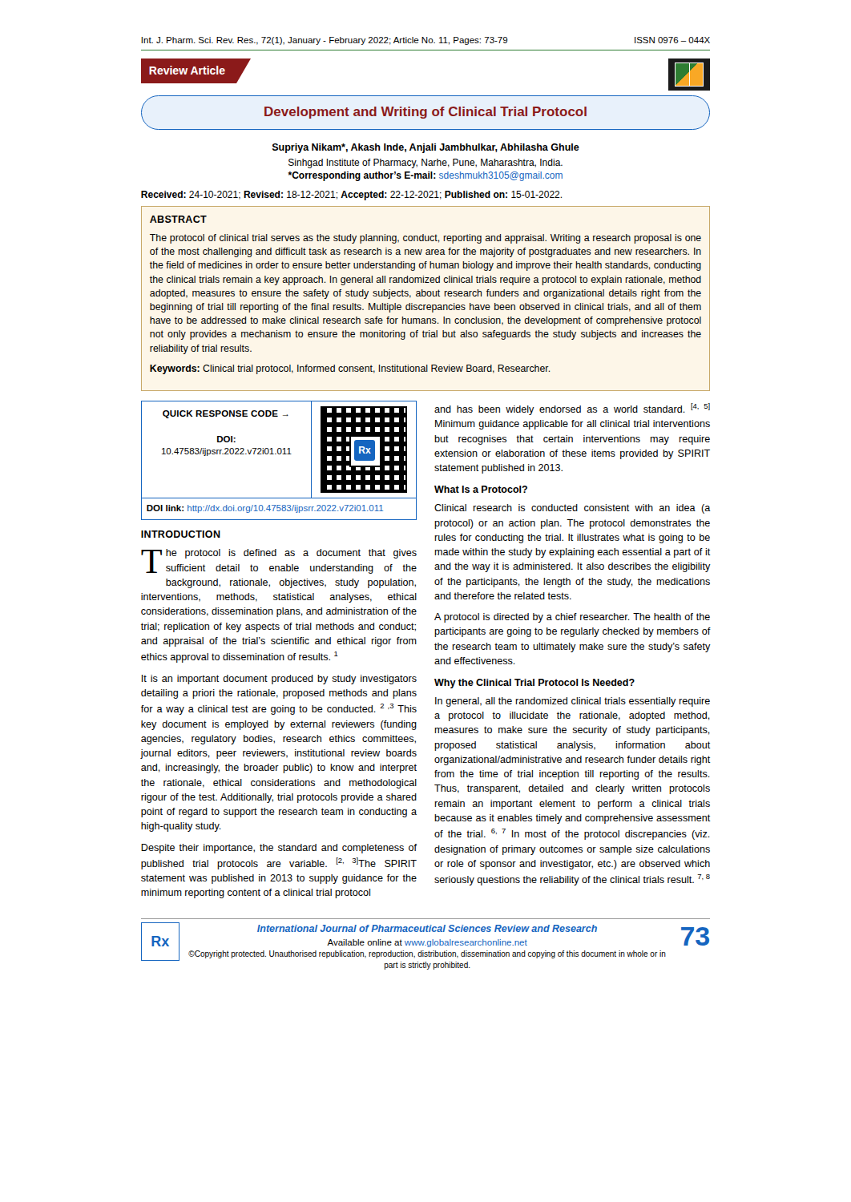Int. J. Pharm. Sci. Rev. Res., 72(1), January - February 2022; Article No. 11, Pages: 73-79
ISSN 0976 – 044X
Review Article
Development and Writing of Clinical Trial Protocol
Supriya Nikam*, Akash Inde, Anjali Jambhulkar, Abhilasha Ghule
Sinhgad Institute of Pharmacy, Narhe, Pune, Maharashtra, India.
*Corresponding author’s E-mail: sdeshmukh3105@gmail.com
Received: 24-10-2021; Revised: 18-12-2021; Accepted: 22-12-2021; Published on: 15-01-2022.
ABSTRACT
The protocol of clinical trial serves as the study planning, conduct, reporting and appraisal. Writing a research proposal is one of the most challenging and difficult task as research is a new area for the majority of postgraduates and new researchers. In the field of medicines in order to ensure better understanding of human biology and improve their health standards, conducting the clinical trials remain a key approach. In general all randomized clinical trials require a protocol to explain rationale, method adopted, measures to ensure the safety of study subjects, about research funders and organizational details right from the beginning of trial till reporting of the final results. Multiple discrepancies have been observed in clinical trials, and all of them have to be addressed to make clinical research safe for humans. In conclusion, the development of comprehensive protocol not only provides a mechanism to ensure the monitoring of trial but also safeguards the study subjects and increases the reliability of trial results.
Keywords: Clinical trial protocol, Informed consent, Institutional Review Board, Researcher.
QUICK RESPONSE CODE →
DOI:
10.47583/ijpsrr.2022.v72i01.011
DOI link: http://dx.doi.org/10.47583/ijpsrr.2022.v72i01.011
INTRODUCTION
The protocol is defined as a document that gives sufficient detail to enable understanding of the background, rationale, objectives, study population, interventions, methods, statistical analyses, ethical considerations, dissemination plans, and administration of the trial; replication of key aspects of trial methods and conduct; and appraisal of the trial’s scientific and ethical rigor from ethics approval to dissemination of results. 1
It is an important document produced by study investigators detailing a priori the rationale, proposed methods and plans for a way a clinical test are going to be conducted. 2 ,3 This key document is employed by external reviewers (funding agencies, regulatory bodies, research ethics committees, journal editors, peer reviewers, institutional review boards and, increasingly, the broader public) to know and interpret the rationale, ethical considerations and methodological rigour of the test. Additionally, trial protocols provide a shared point of regard to support the research team in conducting a high-quality study.
Despite their importance, the standard and completeness of published trial protocols are variable. [2, 3]The SPIRIT statement was published in 2013 to supply guidance for the minimum reporting content of a clinical trial protocol
and has been widely endorsed as a world standard. [4, 5] Minimum guidance applicable for all clinical trial interventions but recognises that certain interventions may require extension or elaboration of these items provided by SPIRIT statement published in 2013.
What Is a Protocol?
Clinical research is conducted consistent with an idea (a protocol) or an action plan. The protocol demonstrates the rules for conducting the trial. It illustrates what is going to be made within the study by explaining each essential a part of it and the way it is administered. It also describes the eligibility of the participants, the length of the study, the medications and therefore the related tests.
A protocol is directed by a chief researcher. The health of the participants are going to be regularly checked by members of the research team to ultimately make sure the study’s safety and effectiveness.
Why the Clinical Trial Protocol Is Needed?
In general, all the randomized clinical trials essentially require a protocol to illucidate the rationale, adopted method, measures to make sure the security of study participants, proposed statistical analysis, information about organizational/administrative and research funder details right from the time of trial inception till reporting of the results. Thus, transparent, detailed and clearly written protocols remain an important element to perform a clinical trials because as it enables timely and comprehensive assessment of the trial. 6, 7 In most of the protocol discrepancies (viz. designation of primary outcomes or sample size calculations or role of sponsor and investigator, etc.) are observed which seriously questions the reliability of the clinical trials result. 7, 8
Rx
International Journal of Pharmaceutical Sciences Review and Research
Available online at www.globalresearchonline.net
©Copyright protected. Unauthorised republication, reproduction, distribution, dissemination and copying of this document in whole or in part is strictly prohibited.
73